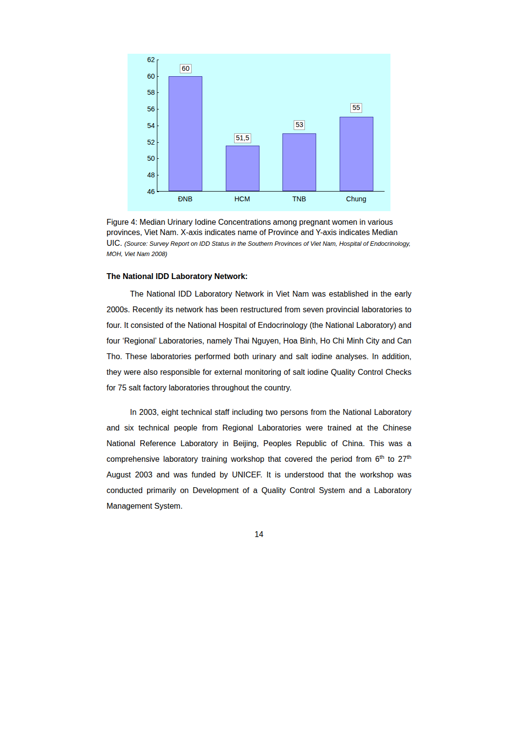62
60
58
56
54
52
50
48
46
60
51,5
53
55
ĐNB
HCM
TNB
Chung
Figure 4: Median Urinary Iodine Concentrations among pregnant women in various provinces, Viet Nam. X-axis indicates name of Province and Y-axis indicates Median UIC. (Source: Survey Report on IDD Status in the Southern Provinces of Viet Nam, Hospital of Endocrinology, MOH, Viet Nam 2008)
The National IDD Laboratory Network:
The National IDD Laboratory Network in Viet Nam was established in the early 2000s. Recently its network has been restructured from seven provincial laboratories to four. It consisted of the National Hospital of Endocrinology (the National Laboratory) and four ‘Regional’ Laboratories, namely Thai Nguyen, Hoa Binh, Ho Chi Minh City and Can Tho. These laboratories performed both urinary and salt iodine analyses. In addition, they were also responsible for external monitoring of salt iodine Quality Control Checks for 75 salt factory laboratories throughout the country.
In 2003, eight technical staff including two persons from the National Laboratory and six technical people from Regional Laboratories were trained at the Chinese National Reference Laboratory in Beijing, Peoples Republic of China. This was a comprehensive laboratory training workshop that covered the period from 6th to 27th August 2003 and was funded by UNICEF. It is understood that the workshop was conducted primarily on Development of a Quality Control System and a Laboratory Management System.
14